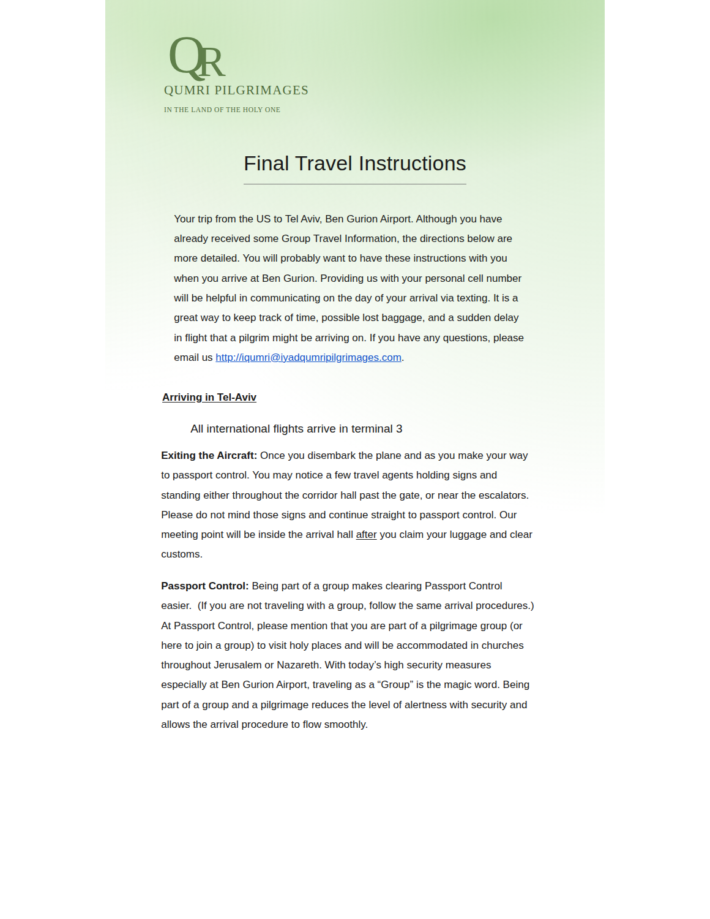QR
Qumri Pilgrimages
In the Land of the Holy One
Final Travel Instructions
Your trip from the US to Tel Aviv, Ben Gurion Airport. Although you have already received some Group Travel Information, the directions below are more detailed. You will probably want to have these instructions with you when you arrive at Ben Gurion. Providing us with your personal cell number will be helpful in communicating on the day of your arrival via texting. It is a great way to keep track of time, possible lost baggage, and a sudden delay in flight that a pilgrim might be arriving on. If you have any questions, please email us http://iqumri@iyadqumripilgrimages.com.
Arriving in Tel-Aviv
All international flights arrive in terminal 3
Exiting the Aircraft: Once you disembark the plane and as you make your way to passport control. You may notice a few travel agents holding signs and standing either throughout the corridor hall past the gate, or near the escalators. Please do not mind those signs and continue straight to passport control. Our meeting point will be inside the arrival hall after you claim your luggage and clear customs.
Passport Control: Being part of a group makes clearing Passport Control easier. (If you are not traveling with a group, follow the same arrival procedures.) At Passport Control, please mention that you are part of a pilgrimage group (or here to join a group) to visit holy places and will be accommodated in churches throughout Jerusalem or Nazareth. With today’s high security measures especially at Ben Gurion Airport, traveling as a “Group” is the magic word. Being part of a group and a pilgrimage reduces the level of alertness with security and allows the arrival procedure to flow smoothly.